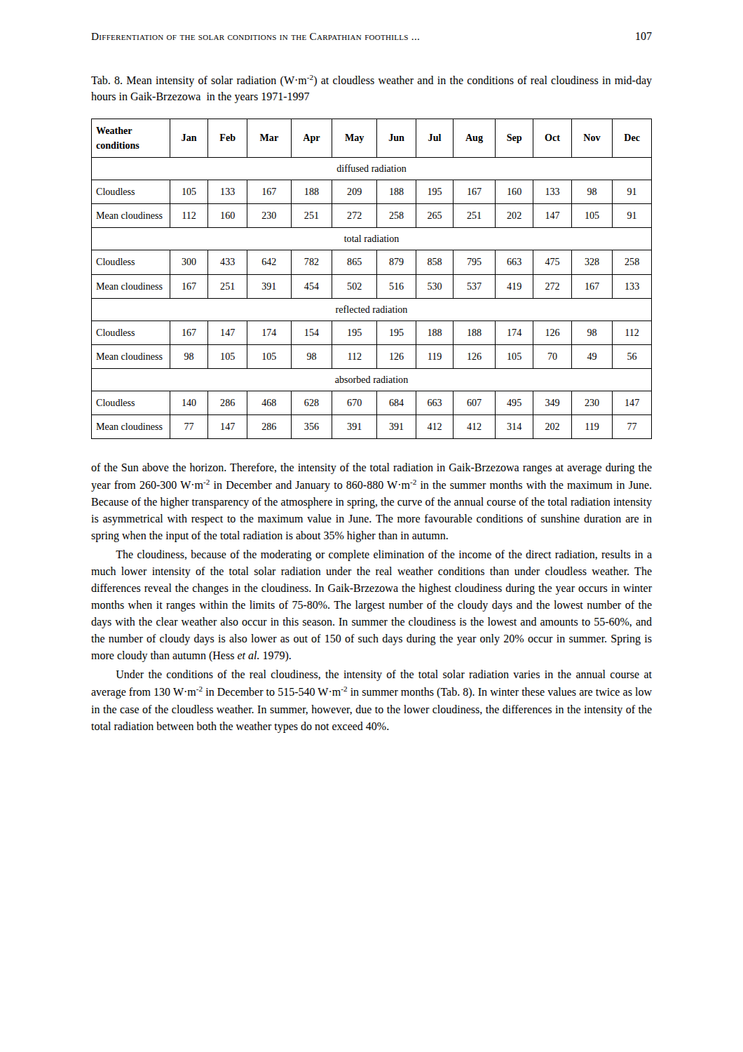Differentiation of the solar conditions in the Carpathian foothills ... 107
Tab. 8. Mean intensity of solar radiation (W·m-2) at cloudless weather and in the conditions of real cloudiness in mid-day hours in Gaik-Brzezowa in the years 1971-1997
| Weather conditions | Jan | Feb | Mar | Apr | May | Jun | Jul | Aug | Sep | Oct | Nov | Dec |
| --- | --- | --- | --- | --- | --- | --- | --- | --- | --- | --- | --- | --- |
| diffused radiation |
| Cloudless | 105 | 133 | 167 | 188 | 209 | 188 | 195 | 167 | 160 | 133 | 98 | 91 |
| Mean cloudiness | 112 | 160 | 230 | 251 | 272 | 258 | 265 | 251 | 202 | 147 | 105 | 91 |
| total radiation |
| Cloudless | 300 | 433 | 642 | 782 | 865 | 879 | 858 | 795 | 663 | 475 | 328 | 258 |
| Mean cloudiness | 167 | 251 | 391 | 454 | 502 | 516 | 530 | 537 | 419 | 272 | 167 | 133 |
| reflected radiation |
| Cloudless | 167 | 147 | 174 | 154 | 195 | 195 | 188 | 188 | 174 | 126 | 98 | 112 |
| Mean cloudiness | 98 | 105 | 105 | 98 | 112 | 126 | 119 | 126 | 105 | 70 | 49 | 56 |
| absorbed radiation |
| Cloudless | 140 | 286 | 468 | 628 | 670 | 684 | 663 | 607 | 495 | 349 | 230 | 147 |
| Mean cloudiness | 77 | 147 | 286 | 356 | 391 | 391 | 412 | 412 | 314 | 202 | 119 | 77 |
of the Sun above the horizon. Therefore, the intensity of the total radiation in Gaik-Brzezowa ranges at average during the year from 260-300 W·m-2 in December and January to 860-880 W·m-2 in the summer months with the maximum in June. Because of the higher transparency of the atmosphere in spring, the curve of the annual course of the total radiation intensity is asymmetrical with respect to the maximum value in June. The more favourable conditions of sunshine duration are in spring when the input of the total radiation is about 35% higher than in autumn.
The cloudiness, because of the moderating or complete elimination of the income of the direct radiation, results in a much lower intensity of the total solar radiation under the real weather conditions than under cloudless weather. The differences reveal the changes in the cloudiness. In Gaik-Brzezowa the highest cloudiness during the year occurs in winter months when it ranges within the limits of 75-80%. The largest number of the cloudy days and the lowest number of the days with the clear weather also occur in this season. In summer the cloudiness is the lowest and amounts to 55-60%, and the number of cloudy days is also lower as out of 150 of such days during the year only 20% occur in summer. Spring is more cloudy than autumn (Hess et al. 1979).
Under the conditions of the real cloudiness, the intensity of the total solar radiation varies in the annual course at average from 130 W·m-2 in December to 515-540 W·m-2 in summer months (Tab. 8). In winter these values are twice as low in the case of the cloudless weather. In summer, however, due to the lower cloudiness, the differences in the intensity of the total radiation between both the weather types do not exceed 40%.